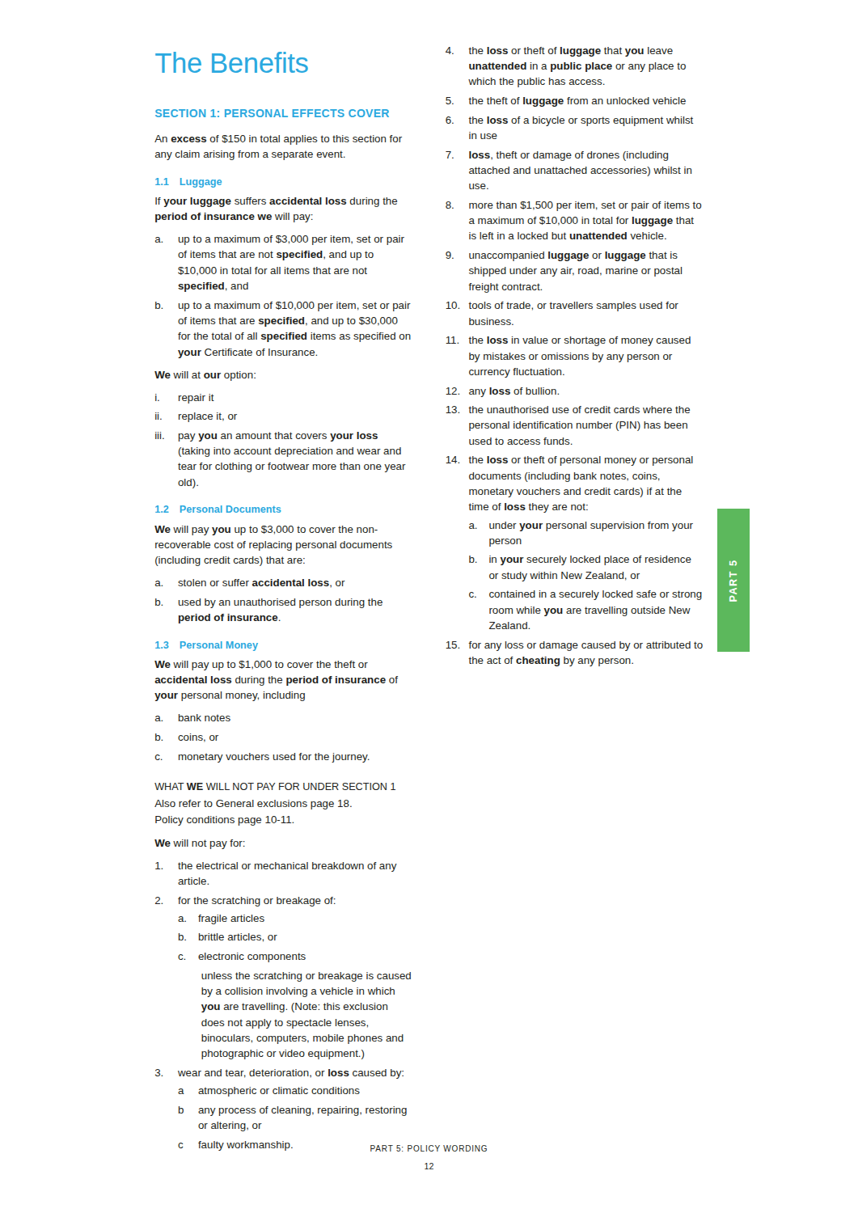The Benefits
SECTION 1: PERSONAL EFFECTS COVER
An excess of $150 in total applies to this section for any claim arising from a separate event.
1.1 Luggage
If your luggage suffers accidental loss during the period of insurance we will pay:
a. up to a maximum of $3,000 per item, set or pair of items that are not specified, and up to $10,000 in total for all items that are not specified, and
b. up to a maximum of $10,000 per item, set or pair of items that are specified, and up to $30,000 for the total of all specified items as specified on your Certificate of Insurance.
We will at our option:
i. repair it
ii. replace it, or
iii. pay you an amount that covers your loss (taking into account depreciation and wear and tear for clothing or footwear more than one year old).
1.2 Personal Documents
We will pay you up to $3,000 to cover the non-recoverable cost of replacing personal documents (including credit cards) that are:
a. stolen or suffer accidental loss, or
b. used by an unauthorised person during the period of insurance.
1.3 Personal Money
We will pay up to $1,000 to cover the theft or accidental loss during the period of insurance of your personal money, including
a. bank notes
b. coins, or
c. monetary vouchers used for the journey.
WHAT WE WILL NOT PAY FOR UNDER SECTION 1
Also refer to General exclusions page 18.
Policy conditions page 10-11.
We will not pay for:
1. the electrical or mechanical breakdown of any article.
2. for the scratching or breakage of:
a. fragile articles
b. brittle articles, or
c. electronic components
unless the scratching or breakage is caused by a collision involving a vehicle in which you are travelling. (Note: this exclusion does not apply to spectacle lenses, binoculars, computers, mobile phones and photographic or video equipment.)
3. wear and tear, deterioration, or loss caused by:
aatmospheric or climatic conditions
bany process of cleaning, repairing, restoring or altering, or
cfaulty workmanship.
4. the loss or theft of luggage that you leave unattended in a public place or any place to which the public has access.
5. the theft of luggage from an unlocked vehicle
6. the loss of a bicycle or sports equipment whilst in use
7. loss, theft or damage of drones (including attached and unattached accessories) whilst in use.
8. more than $1,500 per item, set or pair of items to a maximum of $10,000 in total for luggage that is left in a locked but unattended vehicle.
9. unaccompanied luggage or luggage that is shipped under any air, road, marine or postal freight contract.
10. tools of trade, or travellers samples used for business.
11. the loss in value or shortage of money caused by mistakes or omissions by any person or currency fluctuation.
12. any loss of bullion.
13. the unauthorised use of credit cards where the personal identification number (PIN) has been used to access funds.
14. the loss or theft of personal money or personal documents (including bank notes, coins, monetary vouchers and credit cards) if at the time of loss they are not:
a. under your personal supervision from your person
b. in your securely locked place of residence or study within New Zealand, or
c. contained in a securely locked safe or strong room while you are travelling outside New Zealand.
15. for any loss or damage caused by or attributed to the act of cheating by any person.
PART 5
PART 5: POLICY WORDING 12